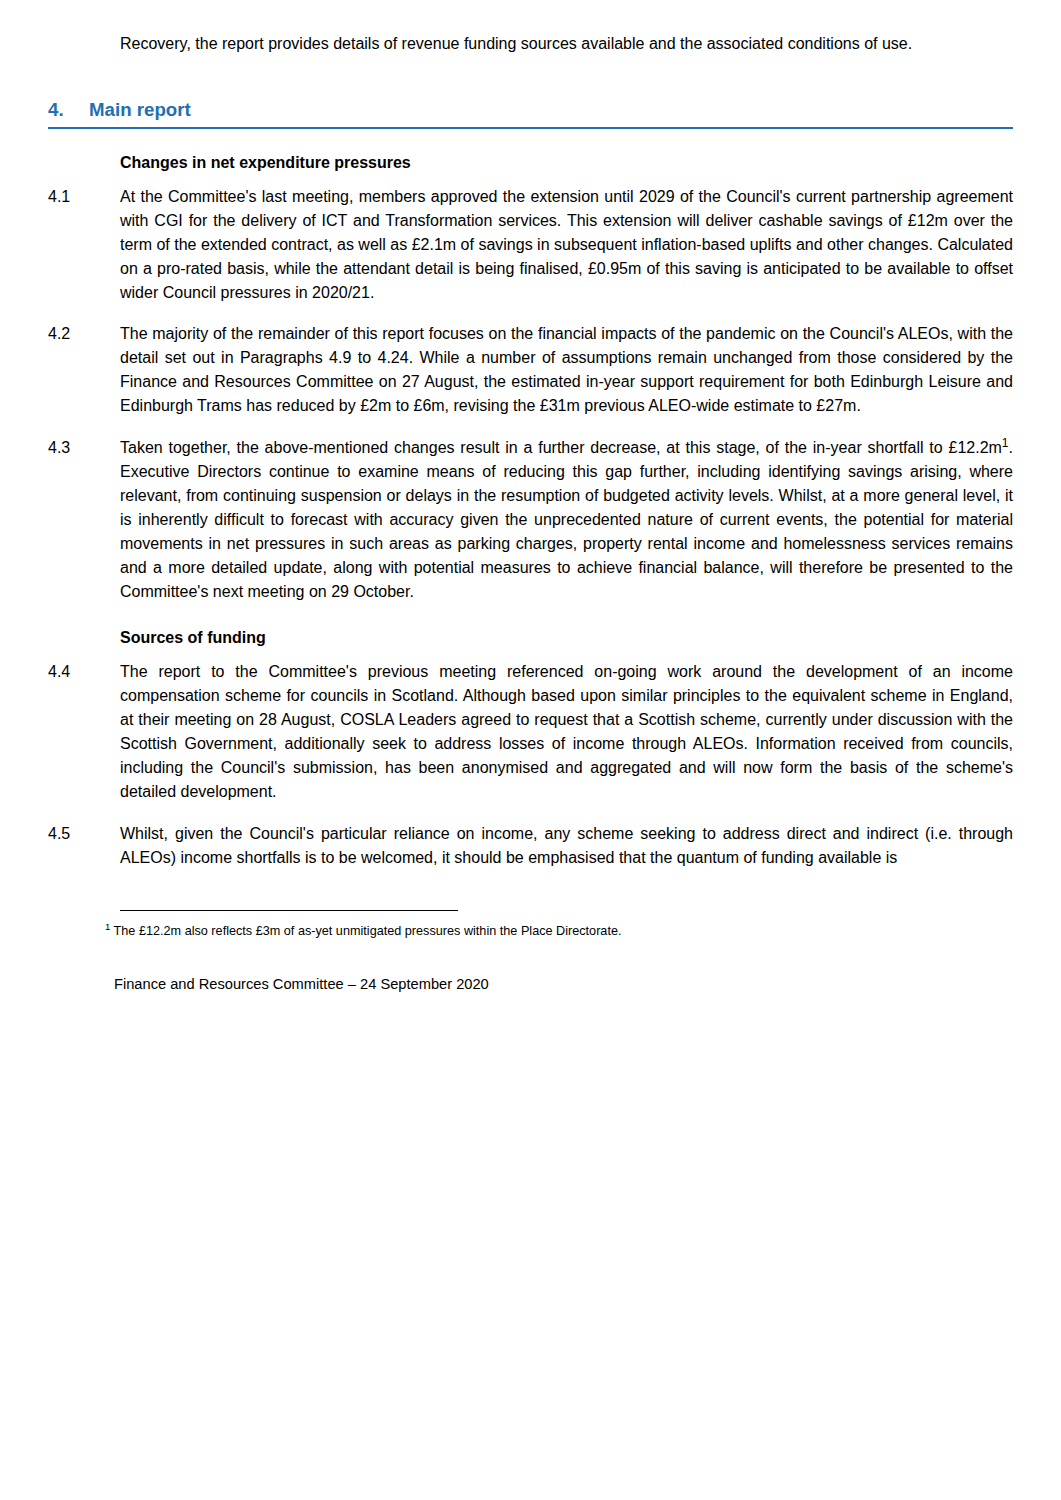Recovery, the report provides details of revenue funding sources available and the associated conditions of use.
4. Main report
Changes in net expenditure pressures
4.1
At the Committee's last meeting, members approved the extension until 2029 of the Council's current partnership agreement with CGI for the delivery of ICT and Transformation services. This extension will deliver cashable savings of £12m over the term of the extended contract, as well as £2.1m of savings in subsequent inflation-based uplifts and other changes. Calculated on a pro-rated basis, while the attendant detail is being finalised, £0.95m of this saving is anticipated to be available to offset wider Council pressures in 2020/21.
4.2
The majority of the remainder of this report focuses on the financial impacts of the pandemic on the Council's ALEOs, with the detail set out in Paragraphs 4.9 to 4.24. While a number of assumptions remain unchanged from those considered by the Finance and Resources Committee on 27 August, the estimated in-year support requirement for both Edinburgh Leisure and Edinburgh Trams has reduced by £2m to £6m, revising the £31m previous ALEO-wide estimate to £27m.
4.3
Taken together, the above-mentioned changes result in a further decrease, at this stage, of the in-year shortfall to £12.2m1. Executive Directors continue to examine means of reducing this gap further, including identifying savings arising, where relevant, from continuing suspension or delays in the resumption of budgeted activity levels. Whilst, at a more general level, it is inherently difficult to forecast with accuracy given the unprecedented nature of current events, the potential for material movements in net pressures in such areas as parking charges, property rental income and homelessness services remains and a more detailed update, along with potential measures to achieve financial balance, will therefore be presented to the Committee's next meeting on 29 October.
Sources of funding
4.4
The report to the Committee's previous meeting referenced on-going work around the development of an income compensation scheme for councils in Scotland. Although based upon similar principles to the equivalent scheme in England, at their meeting on 28 August, COSLA Leaders agreed to request that a Scottish scheme, currently under discussion with the Scottish Government, additionally seek to address losses of income through ALEOs. Information received from councils, including the Council's submission, has been anonymised and aggregated and will now form the basis of the scheme's detailed development.
4.5
Whilst, given the Council's particular reliance on income, any scheme seeking to address direct and indirect (i.e. through ALEOs) income shortfalls is to be welcomed, it should be emphasised that the quantum of funding available is
1 The £12.2m also reflects £3m of as-yet unmitigated pressures within the Place Directorate.
Finance and Resources Committee – 24 September 2020